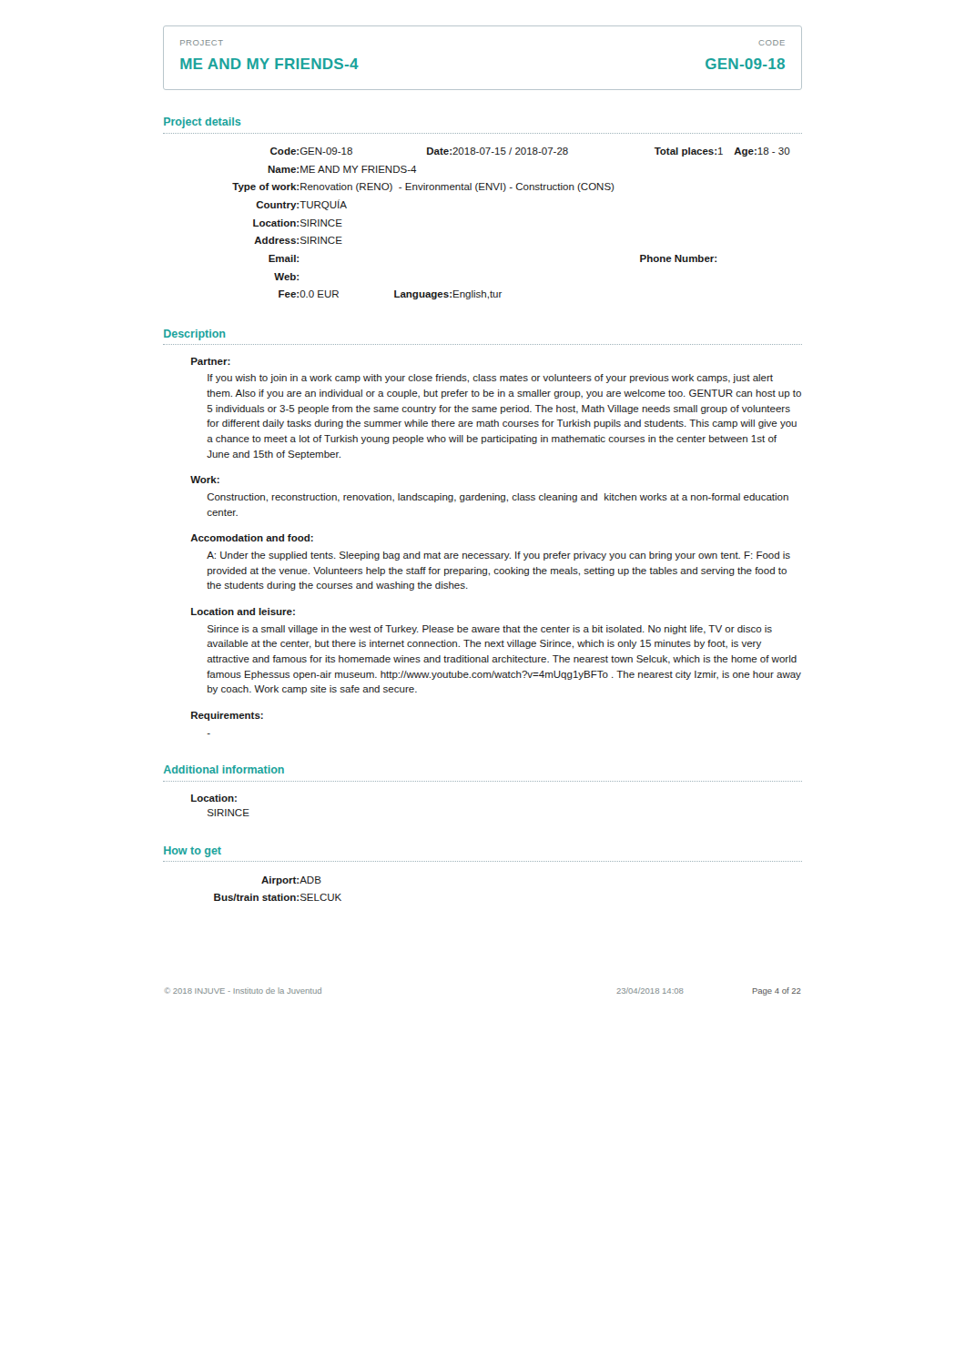| PROJECT | CODE |
| ME AND MY FRIENDS-4 | GEN-09-18 |
Project details
| Code: | GEN-09-18 | Date: | 2018-07-15 / 2018-07-28 | Total places: | 1 | Age: | 18 - 30 |
| Name: | ME AND MY FRIENDS-4 |
| Type of work: | Renovation (RENO) - Environmental (ENVI) - Construction (CONS) |
| Country: | TURQUÍA |
| Location: | SIRINCE |
| Address: | SIRINCE |
| Email: | | Phone Number: | |
| Web: | |
| Fee: | 0.0 EUR | Languages: | English,tur |
Description
Partner:
If you wish to join in a work camp with your close friends, class mates or volunteers of your previous work camps, just alert them. Also if you are an individual or a couple, but prefer to be in a smaller group, you are welcome too. GENTUR can host up to 5 individuals or 3-5 people from the same country for the same period. The host, Math Village needs small group of volunteers for different daily tasks during the summer while there are math courses for Turkish pupils and students. This camp will give you a chance to meet a lot of Turkish young people who will be participating in mathematic courses in the center between 1st of June and 15th of September.
Work:
Construction, reconstruction, renovation, landscaping, gardening, class cleaning and kitchen works at a non-formal education center.
Accomodation and food:
A: Under the supplied tents. Sleeping bag and mat are necessary. If you prefer privacy you can bring your own tent. F: Food is provided at the venue. Volunteers help the staff for preparing, cooking the meals, setting up the tables and serving the food to the students during the courses and washing the dishes.
Location and leisure:
Sirince is a small village in the west of Turkey. Please be aware that the center is a bit isolated. No night life, TV or disco is available at the center, but there is internet connection. The next village Sirince, which is only 15 minutes by foot, is very attractive and famous for its homemade wines and traditional architecture. The nearest town Selcuk, which is the home of world famous Ephessus open-air museum. http://www.youtube.com/watch?v=4mUqg1yBFTo . The nearest city Izmir, is one hour away by coach. Work camp site is safe and secure.
Requirements:
-
Additional information
Location:
SIRINCE
How to get
| Airport: | ADB |
| Bus/train station: | SELCUK |
| © 2018 INJUVE - Instituto de la Juventud | 23/04/2018 14:08 | Page 4 of 22 |